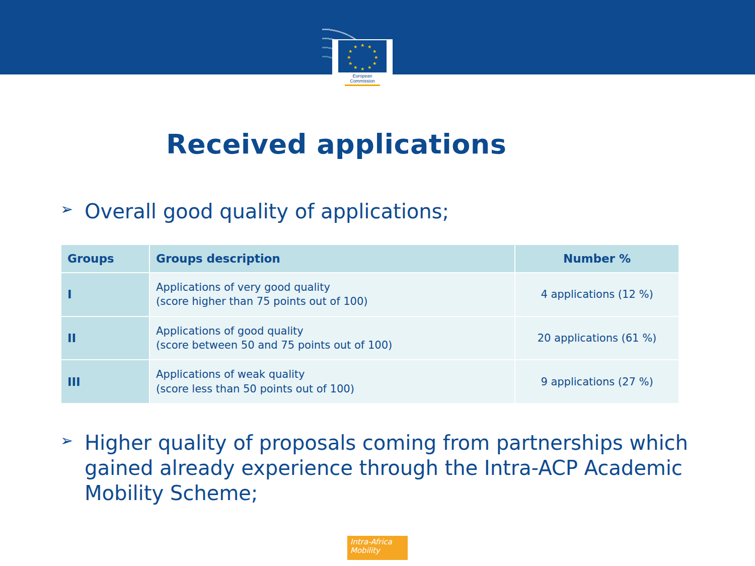★ ★ ★ ★ ★ ★ ★ ★ ★ ★ ★ ★
European
Commission
Received applications
➢ Overall good quality of applications;
| Groups | Groups description | Number % |
| --- | --- | --- |
| I | Applications of very good quality (score higher than 75 points out of 100) | 4 applications (12 %) |
| II | Applications of good quality (score between 50 and 75 points out of 100) | 20 applications (61 %) |
| III | Applications of weak quality (score less than 50 points out of 100) | 9 applications (27 %) |
➢ Higher quality of proposals coming from partnerships which gained already experience through the Intra-ACP Academic Mobility Scheme;
Intra-Africa
Mobility